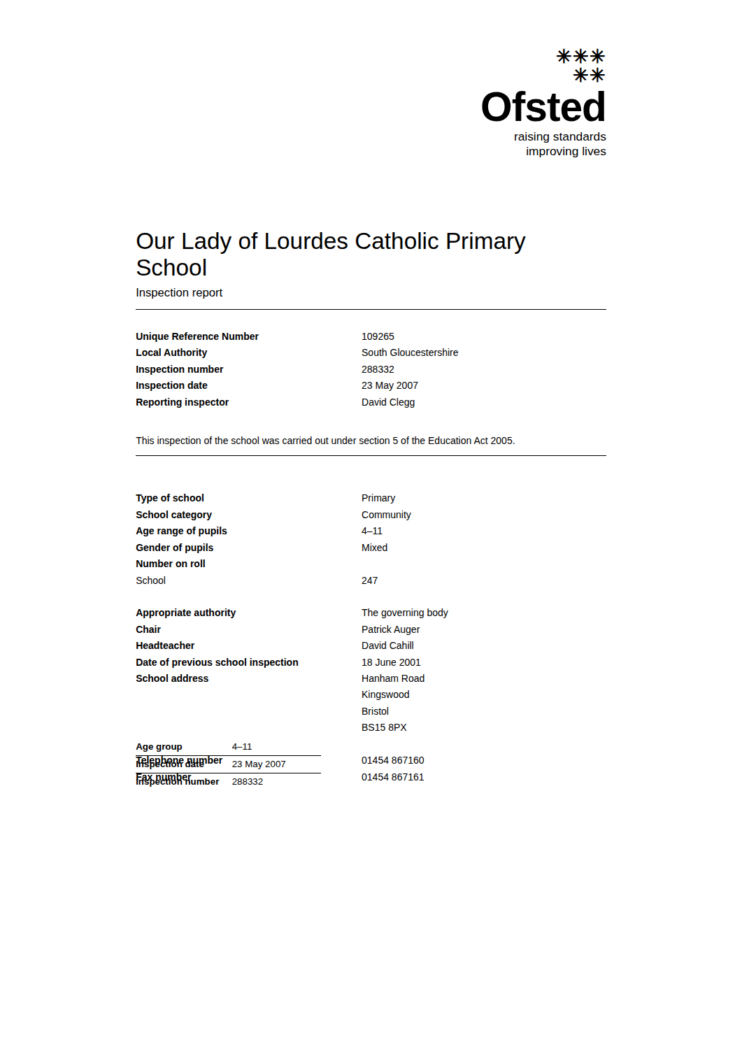✳✳✳
✳✳
Ofsted
raising standards
improving lives
Our Lady of Lourdes Catholic Primary
School
Inspection report
| Unique Reference Number | 109265 |
| Local Authority | South Gloucestershire |
| Inspection number | 288332 |
| Inspection date | 23 May 2007 |
| Reporting inspector | David Clegg |
This inspection of the school was carried out under section 5 of the Education Act 2005.
| Type of school | Primary |
| School category | Community |
| Age range of pupils | 4–11 |
| Gender of pupils | Mixed |
| Number on roll | |
| School | 247 |
| Appropriate authority | The governing body |
| Chair | Patrick Auger |
| Headteacher | David Cahill |
| Date of previous school inspection | 18 June 2001 |
| School address | Hanham Road |
| | Kingswood |
| | Bristol |
| | BS15 8PX |
| Telephone number | 01454 867160 |
| Fax number | 01454 867161 |
| Age group | 4–11 |
| Inspection date | 23 May 2007 |
| Inspection number | 288332 |